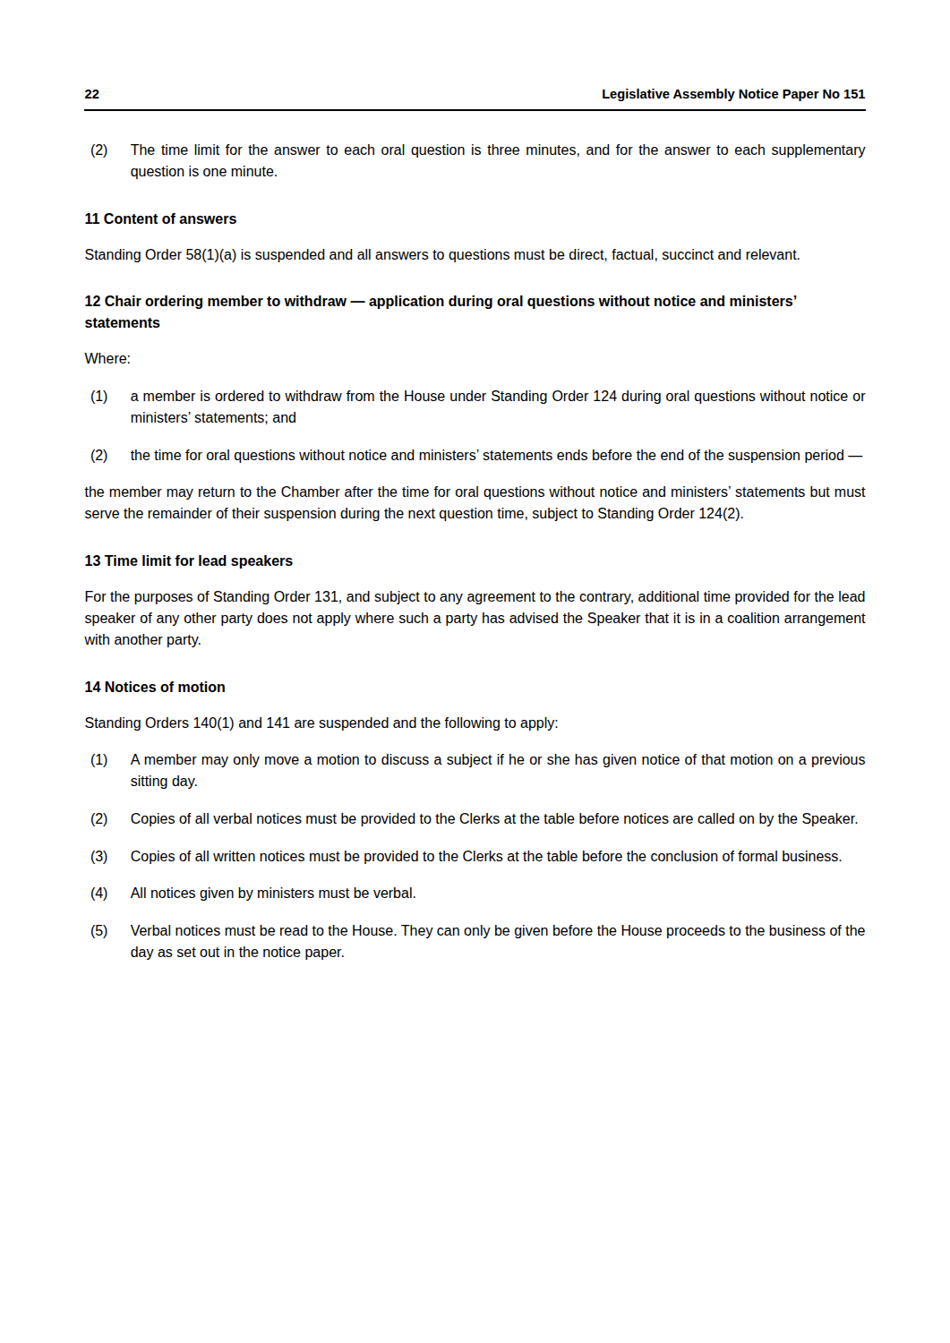22 Legislative Assembly Notice Paper No 151
(2) The time limit for the answer to each oral question is three minutes, and for the answer to each supplementary question is one minute.
11 Content of answers
Standing Order 58(1)(a) is suspended and all answers to questions must be direct, factual, succinct and relevant.
12 Chair ordering member to withdraw — application during oral questions without notice and ministers’ statements
Where:
(1) a member is ordered to withdraw from the House under Standing Order 124 during oral questions without notice or ministers’ statements; and
(2) the time for oral questions without notice and ministers’ statements ends before the end of the suspension period —
the member may return to the Chamber after the time for oral questions without notice and ministers’ statements but must serve the remainder of their suspension during the next question time, subject to Standing Order 124(2).
13 Time limit for lead speakers
For the purposes of Standing Order 131, and subject to any agreement to the contrary, additional time provided for the lead speaker of any other party does not apply where such a party has advised the Speaker that it is in a coalition arrangement with another party.
14 Notices of motion
Standing Orders 140(1) and 141 are suspended and the following to apply:
(1) A member may only move a motion to discuss a subject if he or she has given notice of that motion on a previous sitting day.
(2) Copies of all verbal notices must be provided to the Clerks at the table before notices are called on by the Speaker.
(3) Copies of all written notices must be provided to the Clerks at the table before the conclusion of formal business.
(4) All notices given by ministers must be verbal.
(5) Verbal notices must be read to the House. They can only be given before the House proceeds to the business of the day as set out in the notice paper.